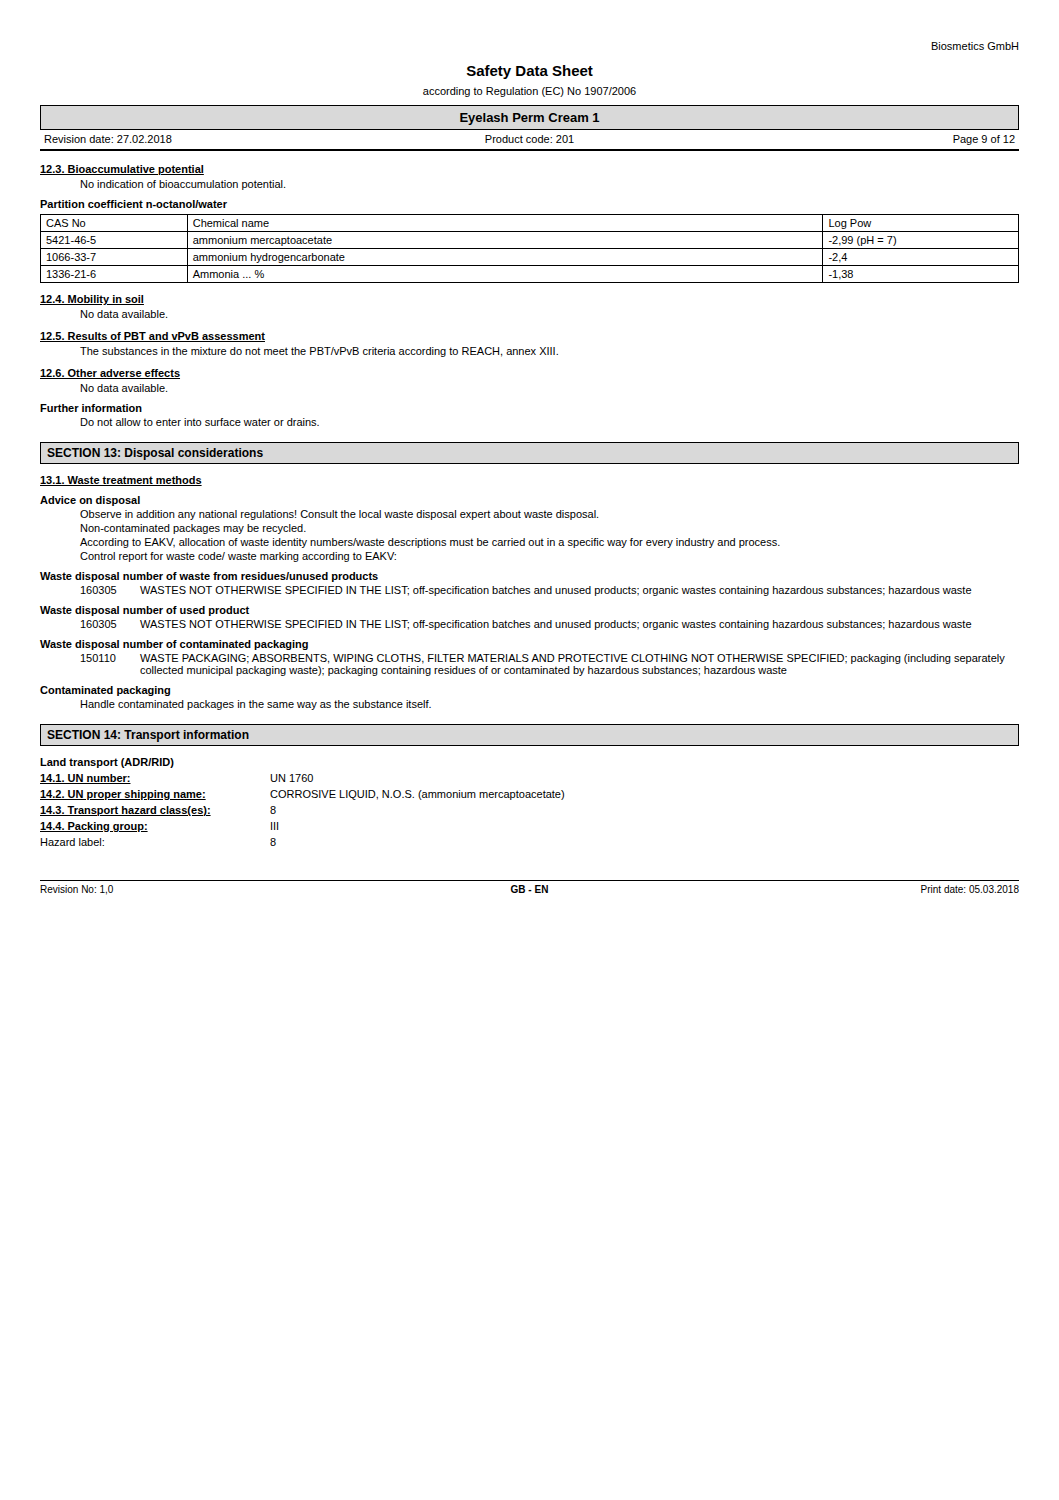Biosmetics GmbH
Safety Data Sheet
according to Regulation (EC) No 1907/2006
Eyelash Perm Cream 1
Revision date: 27.02.2018 Product code: 201 Page 9 of 12
12.3. Bioaccumulative potential
No indication of bioaccumulation potential.
Partition coefficient n-octanol/water
| CAS No | Chemical name | Log Pow |
| --- | --- | --- |
| 5421-46-5 | ammonium mercaptoacetate | -2,99 (pH = 7) |
| 1066-33-7 | ammonium hydrogencarbonate | -2,4 |
| 1336-21-6 | Ammonia ... % | -1,38 |
12.4. Mobility in soil
No data available.
12.5. Results of PBT and vPvB assessment
The substances in the mixture do not meet the PBT/vPvB criteria according to REACH, annex XIII.
12.6. Other adverse effects
No data available.
Further information
Do not allow to enter into surface water or drains.
SECTION 13: Disposal considerations
13.1. Waste treatment methods
Advice on disposal
Observe in addition any national regulations! Consult the local waste disposal expert about waste disposal.
Non-contaminated packages may be recycled.
According to EAKV, allocation of waste identity numbers/waste descriptions must be carried out in a specific way for every industry and process.
Control report for waste code/ waste marking according to EAKV:
Waste disposal number of waste from residues/unused products
160305
WASTES NOT OTHERWISE SPECIFIED IN THE LIST; off-specification batches and unused products; organic wastes containing hazardous substances; hazardous waste
Waste disposal number of used product
160305
WASTES NOT OTHERWISE SPECIFIED IN THE LIST; off-specification batches and unused products; organic wastes containing hazardous substances; hazardous waste
Waste disposal number of contaminated packaging
150110
WASTE PACKAGING; ABSORBENTS, WIPING CLOTHS, FILTER MATERIALS AND PROTECTIVE CLOTHING NOT OTHERWISE SPECIFIED; packaging (including separately collected municipal packaging waste); packaging containing residues of or contaminated by hazardous substances; hazardous waste
Contaminated packaging
Handle contaminated packages in the same way as the substance itself.
SECTION 14: Transport information
Land transport (ADR/RID)
| 14.1. UN number: | UN 1760 |
| 14.2. UN proper shipping name: | CORROSIVE LIQUID, N.O.S. (ammonium mercaptoacetate) |
| 14.3. Transport hazard class(es): | 8 |
| 14.4. Packing group: | III |
| Hazard label: | 8 |
Revision No: 1,0 GB - EN Print date: 05.03.2018